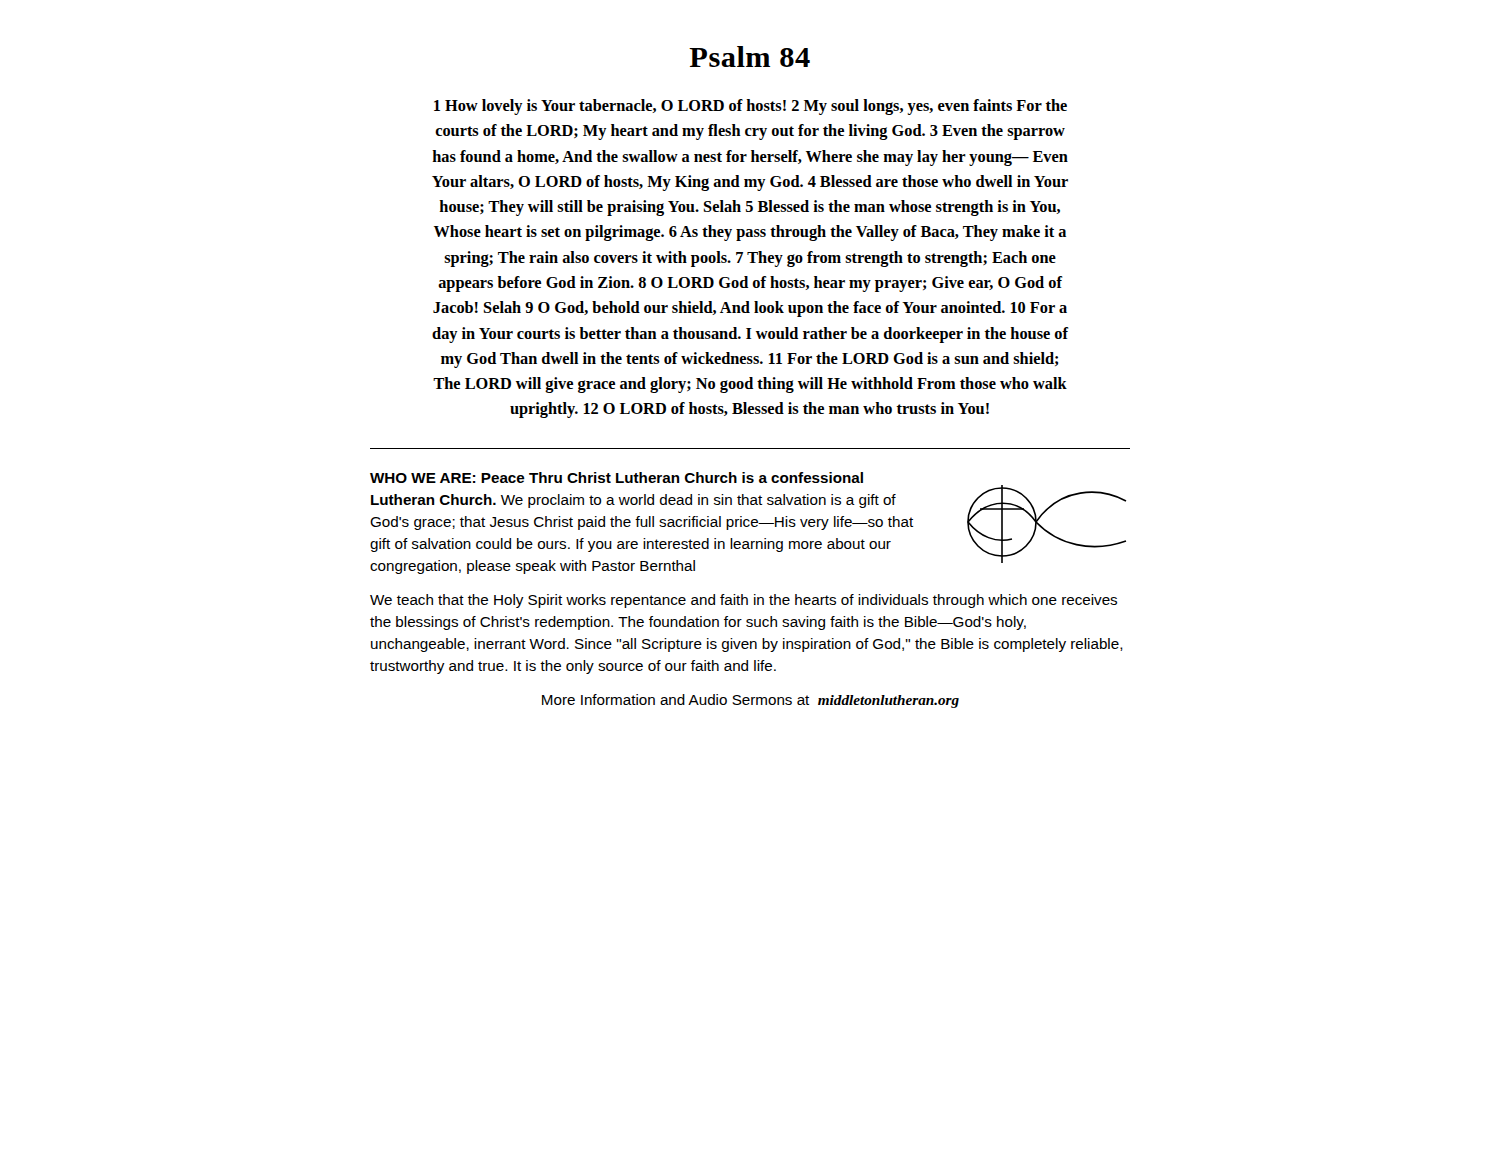Psalm 84
1 How lovely is Your tabernacle, O LORD of hosts! 2 My soul longs, yes, even faints For the courts of the LORD; My heart and my flesh cry out for the living God. 3 Even the sparrow has found a home, And the swallow a nest for herself, Where she may lay her young— Even Your altars, O LORD of hosts, My King and my God. 4 Blessed are those who dwell in Your house; They will still be praising You. Selah 5 Blessed is the man whose strength is in You, Whose heart is set on pilgrimage. 6 As they pass through the Valley of Baca, They make it a spring; The rain also covers it with pools. 7 They go from strength to strength; Each one appears before God in Zion. 8 O LORD God of hosts, hear my prayer; Give ear, O God of Jacob! Selah 9 O God, behold our shield, And look upon the face of Your anointed. 10 For a day in Your courts is better than a thousand. I would rather be a doorkeeper in the house of my God Than dwell in the tents of wickedness. 11 For the LORD God is a sun and shield; The LORD will give grace and glory; No good thing will He withhold From those who walk uprightly. 12 O LORD of hosts, Blessed is the man who trusts in You!
WHO WE ARE: Peace Thru Christ Lutheran Church is a confessional Lutheran Church. We proclaim to a world dead in sin that salvation is a gift of God's grace; that Jesus Christ paid the full sacrificial price—His very life—so that gift of salvation could be ours. If you are interested in learning more about our congregation, please speak with Pastor Bernthal
We teach that the Holy Spirit works repentance and faith in the hearts of individuals through which one receives the blessings of Christ's redemption. The foundation for such saving faith is the Bible—God's holy, unchangeable, inerrant Word. Since "all Scripture is given by inspiration of God," the Bible is completely reliable, trustworthy and true. It is the only source of our faith and life.
More Information and Audio Sermons at middletonlutheran.org